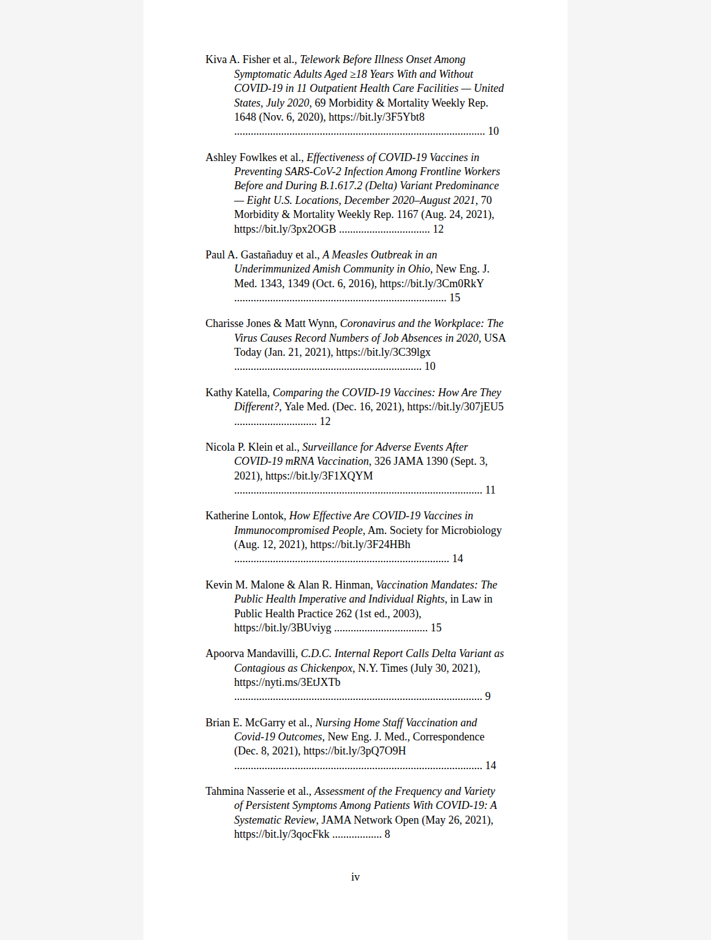Kiva A. Fisher et al., Telework Before Illness Onset Among Symptomatic Adults Aged ≥18 Years With and Without COVID-19 in 11 Outpatient Health Care Facilities — United States, July 2020, 69 Morbidity & Mortality Weekly Rep. 1648 (Nov. 6, 2020), https://bit.ly/3F5Ybt8 ........................................................................................... 10
Ashley Fowlkes et al., Effectiveness of COVID-19 Vaccines in Preventing SARS-CoV-2 Infection Among Frontline Workers Before and During B.1.617.2 (Delta) Variant Predominance — Eight U.S. Locations, December 2020–August 2021, 70 Morbidity & Mortality Weekly Rep. 1167 (Aug. 24, 2021), https://bit.ly/3px2OGB ................................. 12
Paul A. Gastañaduy et al., A Measles Outbreak in an Underimmunized Amish Community in Ohio, New Eng. J. Med. 1343, 1349 (Oct. 6, 2016), https://bit.ly/3Cm0RkY ............................................................................. 15
Charisse Jones & Matt Wynn, Coronavirus and the Workplace: The Virus Causes Record Numbers of Job Absences in 2020, USA Today (Jan. 21, 2021), https://bit.ly/3C39lgx .................................................................... 10
Kathy Katella, Comparing the COVID-19 Vaccines: How Are They Different?, Yale Med. (Dec. 16, 2021), https://bit.ly/307jEU5 .............................. 12
Nicola P. Klein et al., Surveillance for Adverse Events After COVID-19 mRNA Vaccination, 326 JAMA 1390 (Sept. 3, 2021), https://bit.ly/3F1XQYM .......................................................................................... 11
Katherine Lontok, How Effective Are COVID-19 Vaccines in Immunocompromised People, Am. Society for Microbiology (Aug. 12, 2021), https://bit.ly/3F24HBh .............................................................................. 14
Kevin M. Malone & Alan R. Hinman, Vaccination Mandates: The Public Health Imperative and Individual Rights, in Law in Public Health Practice 262 (1st ed., 2003), https://bit.ly/3BUviyg .................................. 15
Apoorva Mandavilli, C.D.C. Internal Report Calls Delta Variant as Contagious as Chickenpox, N.Y. Times (July 30, 2021), https://nyti.ms/3EtJXTb .......................................................................................... 9
Brian E. McGarry et al., Nursing Home Staff Vaccination and Covid-19 Outcomes, New Eng. J. Med., Correspondence (Dec. 8, 2021), https://bit.ly/3pQ7O9H .......................................................................................... 14
Tahmina Nasserie et al., Assessment of the Frequency and Variety of Persistent Symptoms Among Patients With COVID-19: A Systematic Review, JAMA Network Open (May 26, 2021), https://bit.ly/3qocFkk .................. 8
iv